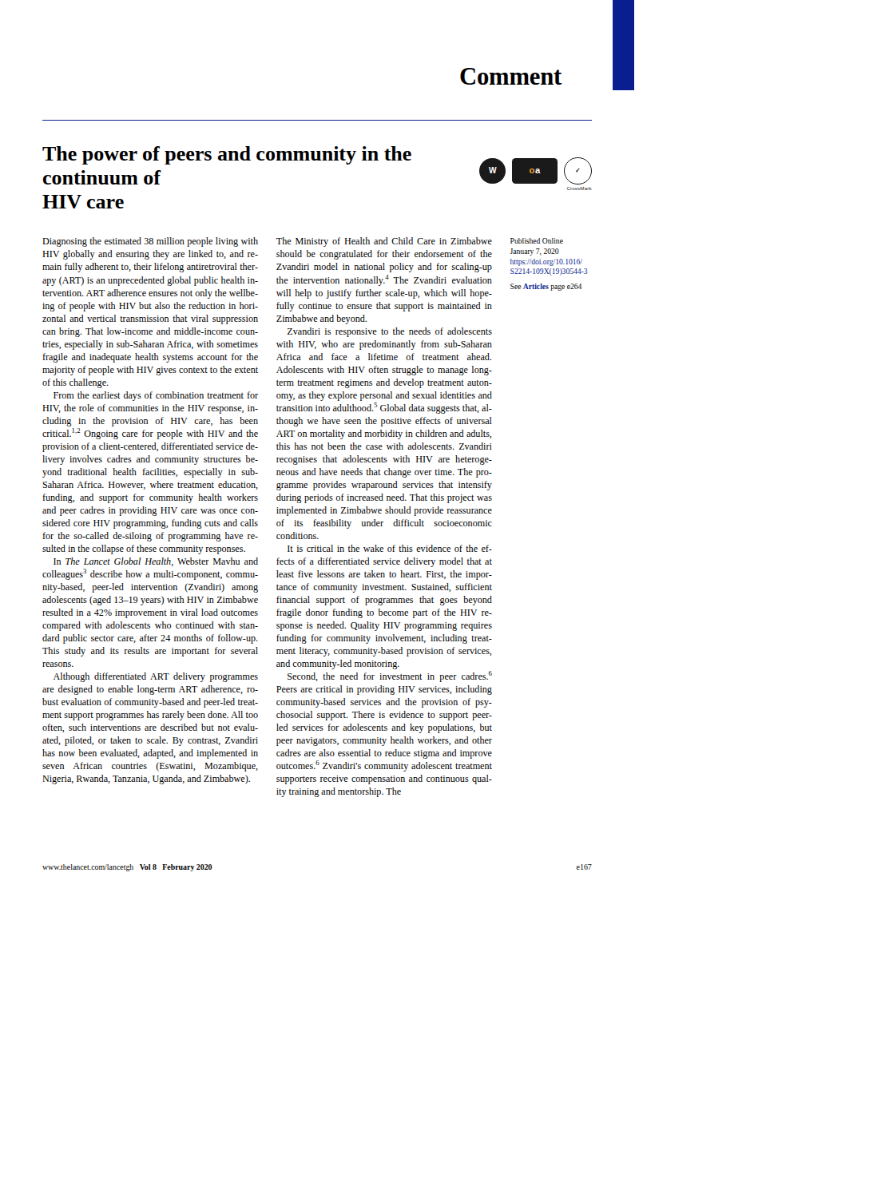Comment
The power of peers and community in the continuum of
HIV care
W
oa
✓
CrossMark
Diagnosing the estimated 38 million people living with HIV globally and ensuring they are linked to, and remain fully adherent to, their lifelong antiretroviral therapy (ART) is an unprecedented global public health intervention. ART adherence ensures not only the wellbeing of people with HIV but also the reduction in horizontal and vertical transmission that viral suppression can bring. That low-income and middle-income countries, especially in sub-Saharan Africa, with sometimes fragile and inadequate health systems account for the majority of people with HIV gives context to the extent of this challenge.
From the earliest days of combination treatment for HIV, the role of communities in the HIV response, including in the provision of HIV care, has been critical.1,2 Ongoing care for people with HIV and the provision of a client-centered, differentiated service delivery involves cadres and community structures beyond traditional health facilities, especially in sub-Saharan Africa. However, where treatment education, funding, and support for community health workers and peer cadres in providing HIV care was once considered core HIV programming, funding cuts and calls for the so-called de-siloing of programming have resulted in the collapse of these community responses.
In The Lancet Global Health, Webster Mavhu and colleagues3 describe how a multi-component, community-based, peer-led intervention (Zvandiri) among adolescents (aged 13–19 years) with HIV in Zimbabwe resulted in a 42% improvement in viral load outcomes compared with adolescents who continued with standard public sector care, after 24 months of follow-up. This study and its results are important for several reasons.
Although differentiated ART delivery programmes are designed to enable long-term ART adherence, robust evaluation of community-based and peer-led treatment support programmes has rarely been done. All too often, such interventions are described but not evaluated, piloted, or taken to scale. By contrast, Zvandiri has now been evaluated, adapted, and implemented in seven African countries (Eswatini, Mozambique, Nigeria, Rwanda, Tanzania, Uganda, and Zimbabwe).
The Ministry of Health and Child Care in Zimbabwe should be congratulated for their endorsement of the Zvandiri model in national policy and for scaling-up the intervention nationally.4 The Zvandiri evaluation will help to justify further scale-up, which will hopefully continue to ensure that support is maintained in Zimbabwe and beyond.
Zvandiri is responsive to the needs of adolescents with HIV, who are predominantly from sub-Saharan Africa and face a lifetime of treatment ahead. Adolescents with HIV often struggle to manage long-term treatment regimens and develop treatment autonomy, as they explore personal and sexual identities and transition into adulthood.5 Global data suggests that, although we have seen the positive effects of universal ART on mortality and morbidity in children and adults, this has not been the case with adolescents. Zvandiri recognises that adolescents with HIV are heterogeneous and have needs that change over time. The programme provides wraparound services that intensify during periods of increased need. That this project was implemented in Zimbabwe should provide reassurance of its feasibility under difficult socioeconomic conditions.
It is critical in the wake of this evidence of the effects of a differentiated service delivery model that at least five lessons are taken to heart. First, the importance of community investment. Sustained, sufficient financial support of programmes that goes beyond fragile donor funding to become part of the HIV response is needed. Quality HIV programming requires funding for community involvement, including treatment literacy, community-based provision of services, and community-led monitoring.
Second, the need for investment in peer cadres.6 Peers are critical in providing HIV services, including community-based services and the provision of psychosocial support. There is evidence to support peer-led services for adolescents and key populations, but peer navigators, community health workers, and other cadres are also essential to reduce stigma and improve outcomes.6 Zvandiri's community adolescent treatment supporters receive compensation and continuous quality training and mentorship. The
Published Online
January 7, 2020
https://doi.org/10.1016/
S2214-109X(19)30544-3
See Articles page e264
www.thelancet.com/lancetgh Vol 8 February 2020
e167